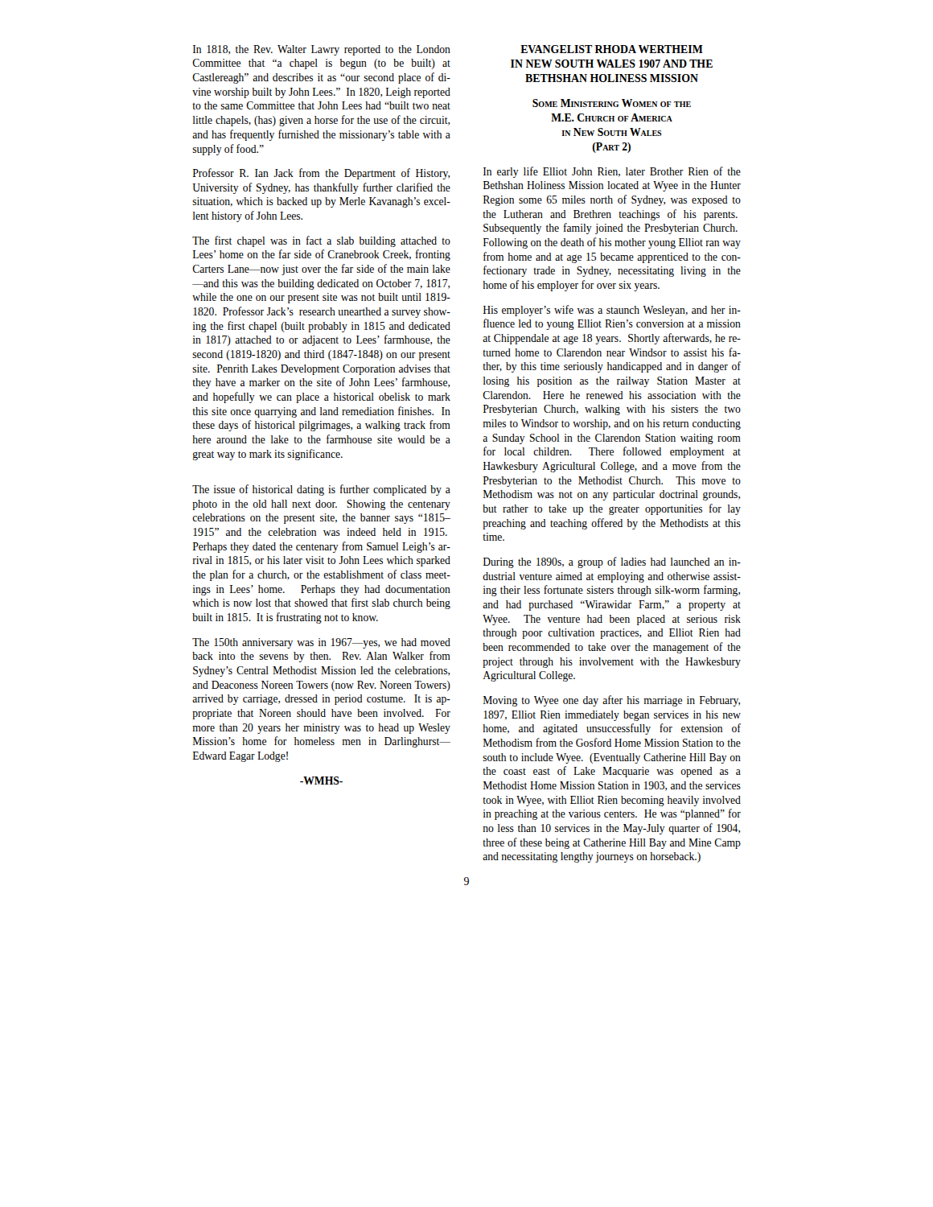In 1818, the Rev. Walter Lawry reported to the London Committee that “a chapel is begun (to be built) at Castlereagh” and describes it as “our second place of divine worship built by John Lees.” In 1820, Leigh reported to the same Committee that John Lees had “built two neat little chapels, (has) given a horse for the use of the circuit, and has frequently furnished the missionary’s table with a supply of food.”
Professor R. Ian Jack from the Department of History, University of Sydney, has thankfully further clarified the situation, which is backed up by Merle Kavanagh’s excellent history of John Lees.
The first chapel was in fact a slab building attached to Lees’ home on the far side of Cranebrook Creek, fronting Carters Lane—now just over the far side of the main lake—and this was the building dedicated on October 7, 1817, while the one on our present site was not built until 1819-1820. Professor Jack’s research unearthed a survey showing the first chapel (built probably in 1815 and dedicated in 1817) attached to or adjacent to Lees’ farmhouse, the second (1819-1820) and third (1847-1848) on our present site. Penrith Lakes Development Corporation advises that they have a marker on the site of John Lees’ farmhouse, and hopefully we can place a historical obelisk to mark this site once quarrying and land remediation finishes. In these days of historical pilgrimages, a walking track from here around the lake to the farmhouse site would be a great way to mark its significance.
The issue of historical dating is further complicated by a photo in the old hall next door. Showing the centenary celebrations on the present site, the banner says “1815–1915” and the celebration was indeed held in 1915. Perhaps they dated the centenary from Samuel Leigh’s arrival in 1815, or his later visit to John Lees which sparked the plan for a church, or the establishment of class meetings in Lees’ home. Perhaps they had documentation which is now lost that showed that first slab church being built in 1815. It is frustrating not to know.
The 150th anniversary was in 1967—yes, we had moved back into the sevens by then. Rev. Alan Walker from Sydney’s Central Methodist Mission led the celebrations, and Deaconess Noreen Towers (now Rev. Noreen Towers) arrived by carriage, dressed in period costume. It is appropriate that Noreen should have been involved. For more than 20 years her ministry was to head up Wesley Mission’s home for homeless men in Darlinghurst—Edward Eagar Lodge!
-WMHS-
EVANGELIST RHODA WERTHEIM
IN NEW SOUTH WALES 1907 AND THE
BETHSHAN HOLINESS MISSION
Some Ministering Women of the
M.E. Church of America
in New South Wales
(Part 2)
In early life Elliot John Rien, later Brother Rien of the Bethshan Holiness Mission located at Wyee in the Hunter Region some 65 miles north of Sydney, was exposed to the Lutheran and Brethren teachings of his parents. Subsequently the family joined the Presbyterian Church. Following on the death of his mother young Elliot ran way from home and at age 15 became apprenticed to the confectionary trade in Sydney, necessitating living in the home of his employer for over six years.
His employer’s wife was a staunch Wesleyan, and her influence led to young Elliot Rien’s conversion at a mission at Chippendale at age 18 years. Shortly afterwards, he returned home to Clarendon near Windsor to assist his father, by this time seriously handicapped and in danger of losing his position as the railway Station Master at Clarendon. Here he renewed his association with the Presbyterian Church, walking with his sisters the two miles to Windsor to worship, and on his return conducting a Sunday School in the Clarendon Station waiting room for local children. There followed employment at Hawkesbury Agricultural College, and a move from the Presbyterian to the Methodist Church. This move to Methodism was not on any particular doctrinal grounds, but rather to take up the greater opportunities for lay preaching and teaching offered by the Methodists at this time.
During the 1890s, a group of ladies had launched an industrial venture aimed at employing and otherwise assisting their less fortunate sisters through silk-worm farming, and had purchased “Wirawidar Farm,” a property at Wyee. The venture had been placed at serious risk through poor cultivation practices, and Elliot Rien had been recommended to take over the management of the project through his involvement with the Hawkesbury Agricultural College.
Moving to Wyee one day after his marriage in February, 1897, Elliot Rien immediately began services in his new home, and agitated unsuccessfully for extension of Methodism from the Gosford Home Mission Station to the south to include Wyee. (Eventually Catherine Hill Bay on the coast east of Lake Macquarie was opened as a Methodist Home Mission Station in 1903, and the services took in Wyee, with Elliot Rien becoming heavily involved in preaching at the various centers. He was “planned” for no less than 10 services in the May-July quarter of 1904, three of these being at Catherine Hill Bay and Mine Camp and necessitating lengthy journeys on horseback.)
9